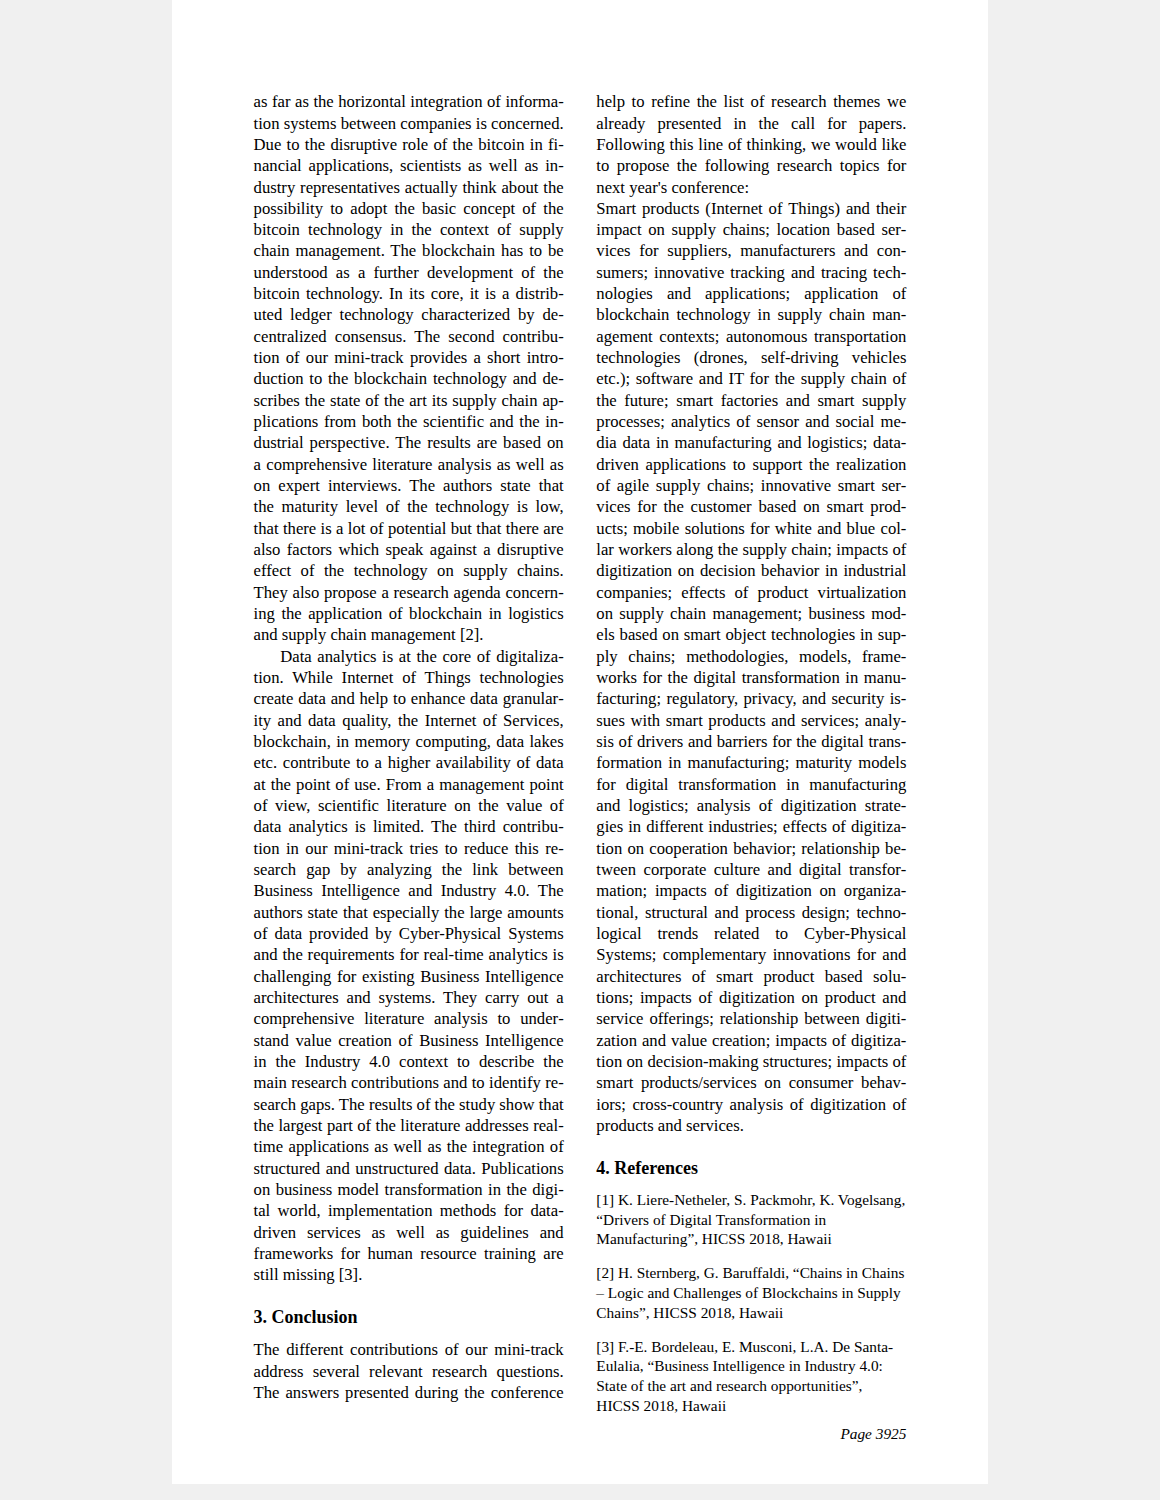as far as the horizontal integration of information systems between companies is concerned. Due to the disruptive role of the bitcoin in financial applications, scientists as well as industry representatives actually think about the possibility to adopt the basic concept of the bitcoin technology in the context of supply chain management. The blockchain has to be understood as a further development of the bitcoin technology. In its core, it is a distributed ledger technology characterized by decentralized consensus. The second contribution of our mini-track provides a short introduction to the blockchain technology and describes the state of the art its supply chain applications from both the scientific and the industrial perspective. The results are based on a comprehensive literature analysis as well as on expert interviews. The authors state that the maturity level of the technology is low, that there is a lot of potential but that there are also factors which speak against a disruptive effect of the technology on supply chains. They also propose a research agenda concerning the application of blockchain in logistics and supply chain management [2].
Data analytics is at the core of digitalization. While Internet of Things technologies create data and help to enhance data granularity and data quality, the Internet of Services, blockchain, in memory computing, data lakes etc. contribute to a higher availability of data at the point of use. From a management point of view, scientific literature on the value of data analytics is limited. The third contribution in our mini-track tries to reduce this research gap by analyzing the link between Business Intelligence and Industry 4.0. The authors state that especially the large amounts of data provided by Cyber-Physical Systems and the requirements for real-time analytics is challenging for existing Business Intelligence architectures and systems. They carry out a comprehensive literature analysis to understand value creation of Business Intelligence in the Industry 4.0 context to describe the main research contributions and to identify research gaps. The results of the study show that the largest part of the literature addresses real-time applications as well as the integration of structured and unstructured data. Publications on business model transformation in the digital world, implementation methods for data-driven services as well as guidelines and frameworks for human resource training are still missing [3].
3. Conclusion
The different contributions of our mini-track address several relevant research questions. The answers presented during the conference help to refine the list of research themes we already presented in the call for papers. Following this line of thinking, we would like to propose the following research topics for next year's conference:
Smart products (Internet of Things) and their impact on supply chains; location based services for suppliers, manufacturers and consumers; innovative tracking and tracing technologies and applications; application of blockchain technology in supply chain management contexts; autonomous transportation technologies (drones, self-driving vehicles etc.); software and IT for the supply chain of the future; smart factories and smart supply processes; analytics of sensor and social media data in manufacturing and logistics; data-driven applications to support the realization of agile supply chains; innovative smart services for the customer based on smart products; mobile solutions for white and blue collar workers along the supply chain; impacts of digitization on decision behavior in industrial companies; effects of product virtualization on supply chain management; business models based on smart object technologies in supply chains; methodologies, models, frameworks for the digital transformation in manufacturing; regulatory, privacy, and security issues with smart products and services; analysis of drivers and barriers for the digital transformation in manufacturing; maturity models for digital transformation in manufacturing and logistics; analysis of digitization strategies in different industries; effects of digitization on cooperation behavior; relationship between corporate culture and digital transformation; impacts of digitization on organizational, structural and process design; technological trends related to Cyber-Physical Systems; complementary innovations for and architectures of smart product based solutions; impacts of digitization on product and service offerings; relationship between digitization and value creation; impacts of digitization on decision-making structures; impacts of smart products/services on consumer behaviors; cross-country analysis of digitization of products and services.
4. References
[1] K. Liere-Netheler, S. Packmohr, K. Vogelsang, “Drivers of Digital Transformation in Manufacturing”, HICSS 2018, Hawaii
[2] H. Sternberg, G. Baruffaldi, “Chains in Chains – Logic and Challenges of Blockchains in Supply Chains”, HICSS 2018, Hawaii
[3] F.-E. Bordeleau, E. Musconi, L.A. De Santa-Eulalia, “Business Intelligence in Industry 4.0: State of the art and research opportunities”, HICSS 2018, Hawaii
Page 3925